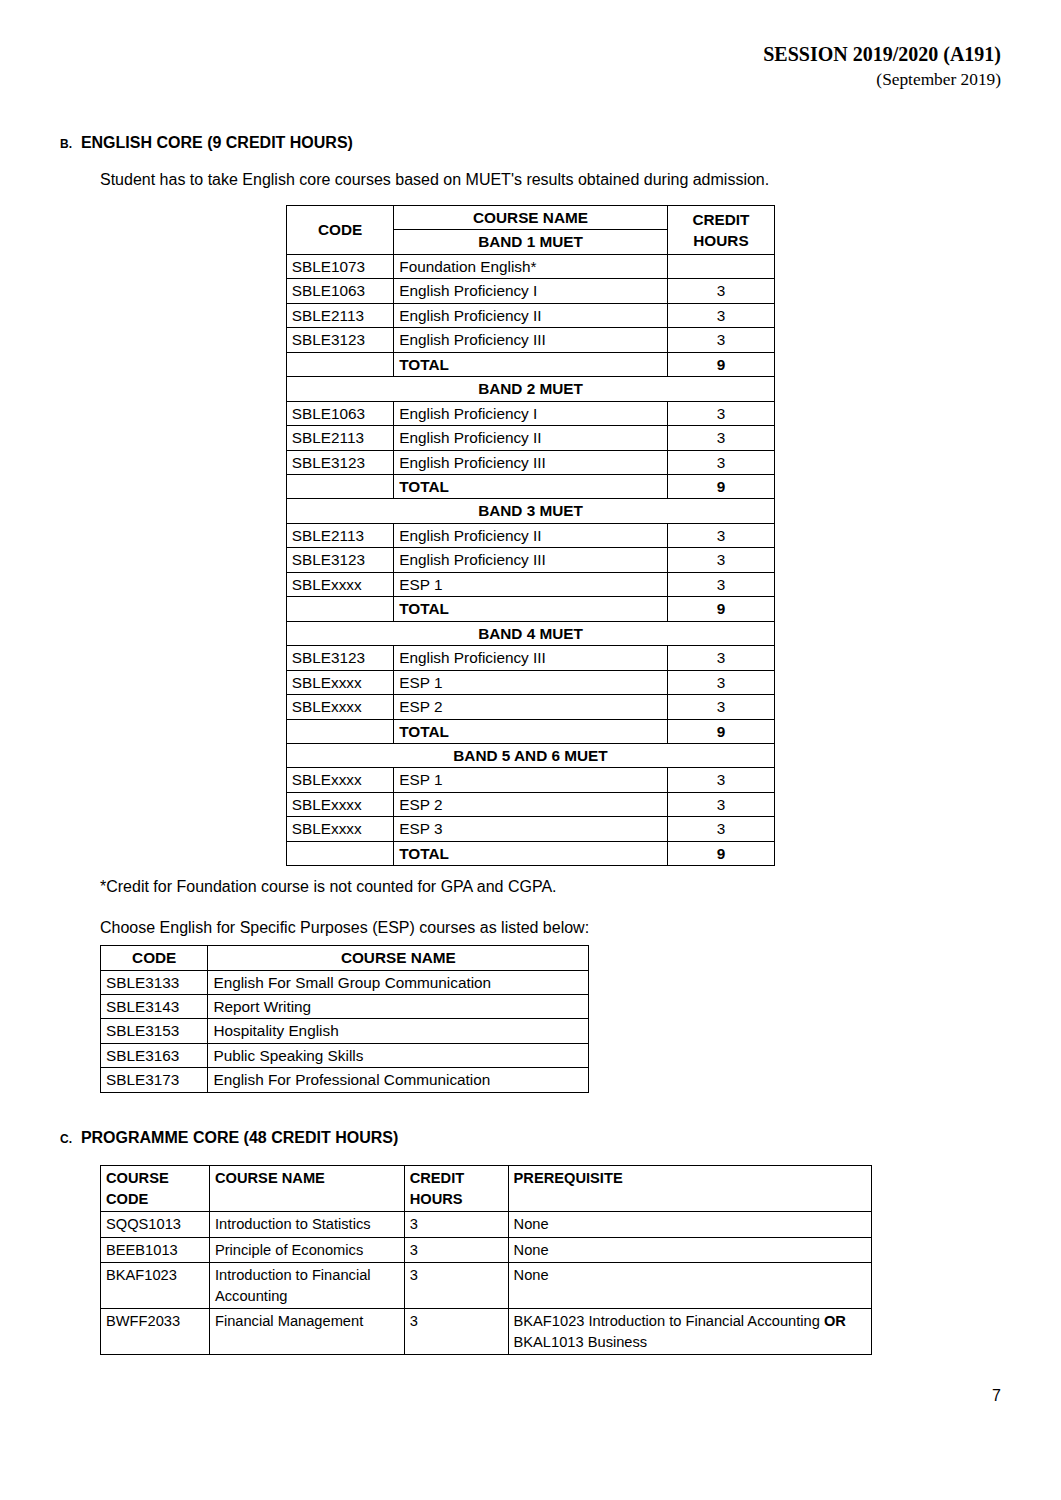SESSION 2019/2020 (A191)
(September 2019)
B. ENGLISH CORE (9 CREDIT HOURS)
Student has to take English core courses based on MUET's results obtained during admission.
| CODE | COURSE NAME | CREDIT HOURS |
| --- | --- | --- |
| BAND 1 MUET |
| SBLE1073 | Foundation English* | |
| SBLE1063 | English Proficiency I | 3 |
| SBLE2113 | English Proficiency II | 3 |
| SBLE3123 | English Proficiency III | 3 |
| | TOTAL | 9 |
| BAND 2 MUET |
| SBLE1063 | English Proficiency I | 3 |
| SBLE2113 | English Proficiency II | 3 |
| SBLE3123 | English Proficiency III | 3 |
| | TOTAL | 9 |
| BAND 3 MUET |
| SBLE2113 | English Proficiency II | 3 |
| SBLE3123 | English Proficiency III | 3 |
| SBLExxxx | ESP 1 | 3 |
| | TOTAL | 9 |
| BAND 4 MUET |
| SBLE3123 | English Proficiency III | 3 |
| SBLExxxx | ESP 1 | 3 |
| SBLExxxx | ESP 2 | 3 |
| | TOTAL | 9 |
| BAND 5 AND 6 MUET |
| SBLExxxx | ESP 1 | 3 |
| SBLExxxx | ESP 2 | 3 |
| SBLExxxx | ESP 3 | 3 |
| | TOTAL | 9 |
*Credit for Foundation course is not counted for GPA and CGPA.
Choose English for Specific Purposes (ESP) courses as listed below:
| CODE | COURSE NAME |
| --- | --- |
| SBLE3133 | English For Small Group Communication |
| SBLE3143 | Report Writing |
| SBLE3153 | Hospitality English |
| SBLE3163 | Public Speaking Skills |
| SBLE3173 | English For Professional Communication |
C. PROGRAMME CORE (48 CREDIT HOURS)
| COURSE CODE | COURSE NAME | CREDIT HOURS | PREREQUISITE |
| --- | --- | --- | --- |
| SQQS1013 | Introduction to Statistics | 3 | None |
| BEEB1013 | Principle of Economics | 3 | None |
| BKAF1023 | Introduction to Financial Accounting | 3 | None |
| BWFF2033 | Financial Management | 3 | BKAF1023 Introduction to Financial Accounting OR BKAL1013 Business |
7